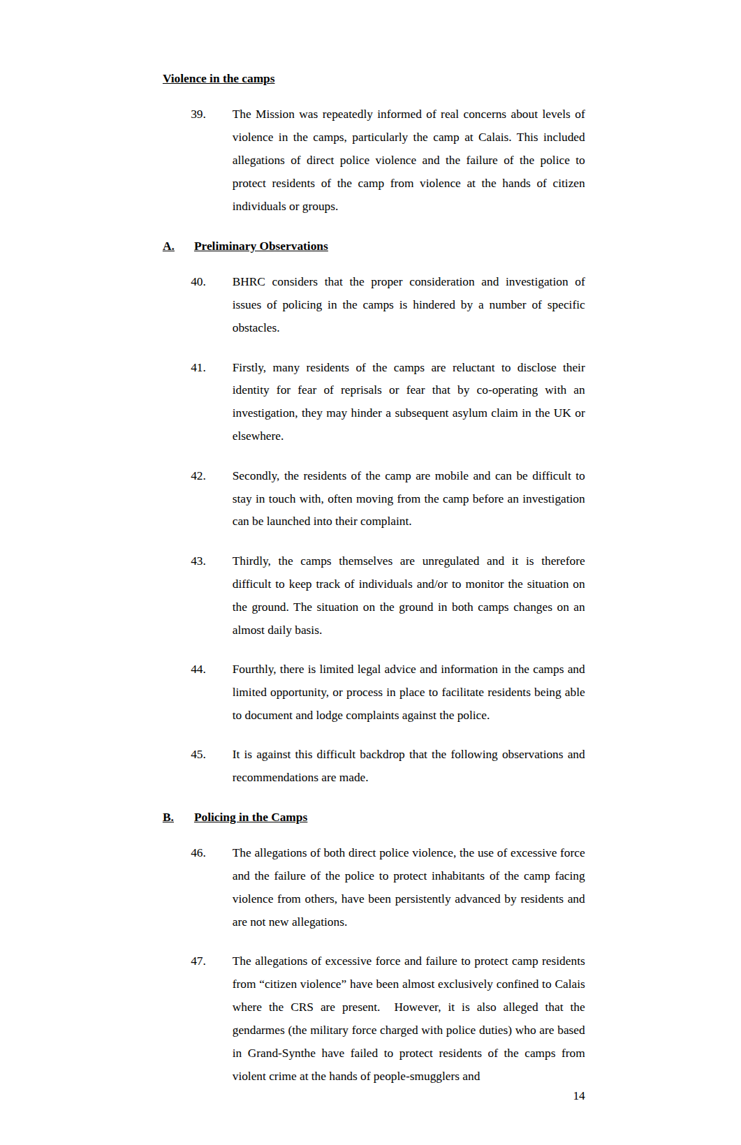Violence in the camps
39. The Mission was repeatedly informed of real concerns about levels of violence in the camps, particularly the camp at Calais. This included allegations of direct police violence and the failure of the police to protect residents of the camp from violence at the hands of citizen individuals or groups.
A. Preliminary Observations
40. BHRC considers that the proper consideration and investigation of issues of policing in the camps is hindered by a number of specific obstacles.
41. Firstly, many residents of the camps are reluctant to disclose their identity for fear of reprisals or fear that by co-operating with an investigation, they may hinder a subsequent asylum claim in the UK or elsewhere.
42. Secondly, the residents of the camp are mobile and can be difficult to stay in touch with, often moving from the camp before an investigation can be launched into their complaint.
43. Thirdly, the camps themselves are unregulated and it is therefore difficult to keep track of individuals and/or to monitor the situation on the ground. The situation on the ground in both camps changes on an almost daily basis.
44. Fourthly, there is limited legal advice and information in the camps and limited opportunity, or process in place to facilitate residents being able to document and lodge complaints against the police.
45. It is against this difficult backdrop that the following observations and recommendations are made.
B. Policing in the Camps
46. The allegations of both direct police violence, the use of excessive force and the failure of the police to protect inhabitants of the camp facing violence from others, have been persistently advanced by residents and are not new allegations.
47. The allegations of excessive force and failure to protect camp residents from “citizen violence” have been almost exclusively confined to Calais where the CRS are present. However, it is also alleged that the gendarmes (the military force charged with police duties) who are based in Grand-Synthe have failed to protect residents of the camps from violent crime at the hands of people-smugglers and
14